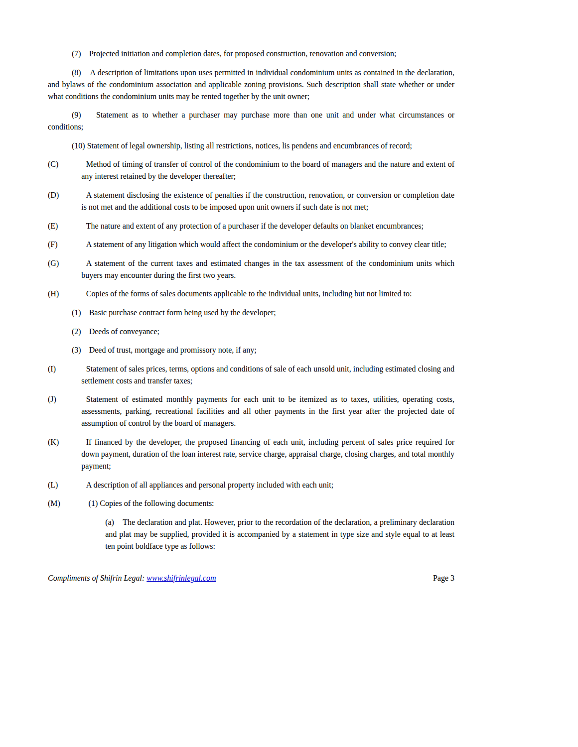(7) Projected initiation and completion dates, for proposed construction, renovation and conversion;
(8) A description of limitations upon uses permitted in individual condominium units as contained in the declaration, and bylaws of the condominium association and applicable zoning provisions. Such description shall state whether or under what conditions the condominium units may be rented together by the unit owner;
(9) Statement as to whether a purchaser may purchase more than one unit and under what circumstances or conditions;
(10) Statement of legal ownership, listing all restrictions, notices, lis pendens and encumbrances of record;
(C) Method of timing of transfer of control of the condominium to the board of managers and the nature and extent of any interest retained by the developer thereafter;
(D) A statement disclosing the existence of penalties if the construction, renovation, or conversion or completion date is not met and the additional costs to be imposed upon unit owners if such date is not met;
(E) The nature and extent of any protection of a purchaser if the developer defaults on blanket encumbrances;
(F) A statement of any litigation which would affect the condominium or the developer's ability to convey clear title;
(G) A statement of the current taxes and estimated changes in the tax assessment of the condominium units which buyers may encounter during the first two years.
(H) Copies of the forms of sales documents applicable to the individual units, including but not limited to:
(1) Basic purchase contract form being used by the developer;
(2) Deeds of conveyance;
(3) Deed of trust, mortgage and promissory note, if any;
(I) Statement of sales prices, terms, options and conditions of sale of each unsold unit, including estimated closing and settlement costs and transfer taxes;
(J) Statement of estimated monthly payments for each unit to be itemized as to taxes, utilities, operating costs, assessments, parking, recreational facilities and all other payments in the first year after the projected date of assumption of control by the board of managers.
(K) If financed by the developer, the proposed financing of each unit, including percent of sales price required for down payment, duration of the loan interest rate, service charge, appraisal charge, closing charges, and total monthly payment;
(L) A description of all appliances and personal property included with each unit;
(M)(1) Copies of the following documents:
(a) The declaration and plat. However, prior to the recordation of the declaration, a preliminary declaration and plat may be supplied, provided it is accompanied by a statement in type size and style equal to at least ten point boldface type as follows:
Compliments of Shifrin Legal: www.shifrinlegal.com Page 3